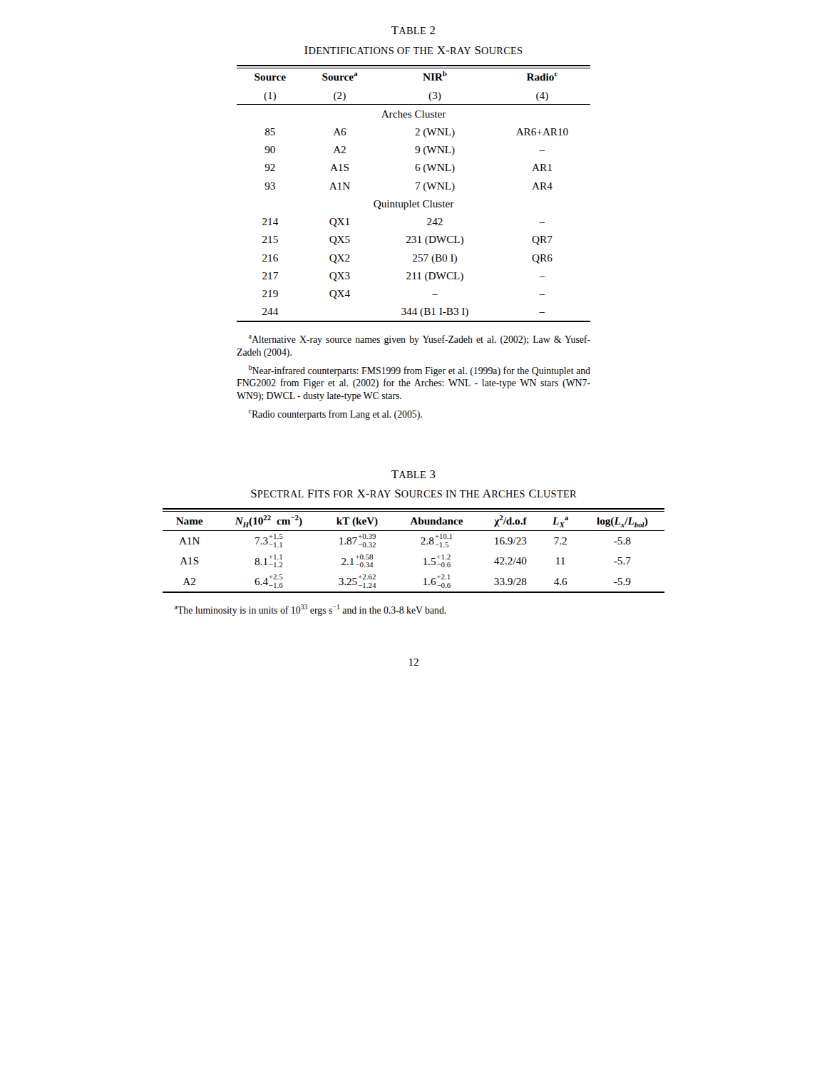TABLE 2 IDENTIFICATIONS OF THE X-RAY SOURCES
| Source | Source a | NIR b | Radio c |
| --- | --- | --- | --- |
| (1) | (2) | (3) | (4) |
| Arches Cluster |
| 85 | A6 | 2 (WNL) | AR6+AR10 |
| 90 | A2 | 9 (WNL) | – |
| 92 | A1S | 6 (WNL) | AR1 |
| 93 | A1N | 7 (WNL) | AR4 |
| Quintuplet Cluster |
| 214 | QX1 | 242 | – |
| 215 | QX5 | 231 (DWCL) | QR7 |
| 216 | QX2 | 257 (B0 I) | QR6 |
| 217 | QX3 | 211 (DWCL) | – |
| 219 | QX4 | – | – |
| 244 | | 344 (B1 I-B3 I) | – |
aAlternative X-ray source names given by Yusef-Zadeh et al. (2002); Law & Yusef-Zadeh (2004).
bNear-infrared counterparts: FMS1999 from Figer et al. (1999a) for the Quintuplet and FNG2002 from Figer et al. (2002) for the Arches: WNL - late-type WN stars (WN7-WN9); DWCL - dusty late-type WC stars.
cRadio counterparts from Lang et al. (2005).
TABLE 3 SPECTRAL FITS FOR X-RAY SOURCES IN THE ARCHES CLUSTER
| Name | N H (10 22 cm −2 ) | kT (keV) | Abundance | χ 2 /d.o.f | L X a | log( L x / L bol ) |
| --- | --- | --- | --- | --- | --- | --- |
| A1N | 7.3 +1.5 −1.1 | 1.87 +0.39 −0.32 | 2.8 +10.1 −1.5 | 16.9/23 | 7.2 | -5.8 |
| A1S | 8.1 +1.1 −1.2 | 2.1 +0.58 −0.34 | 1.5 +1.2 −0.6 | 42.2/40 | 11 | -5.7 |
| A2 | 6.4 +2.5 −1.6 | 3.25 +2.62 −1.24 | 1.6 +2.1 −0.6 | 33.9/28 | 4.6 | -5.9 |
aThe luminosity is in units of 1033 ergs s−1 and in the 0.3-8 keV band.
12